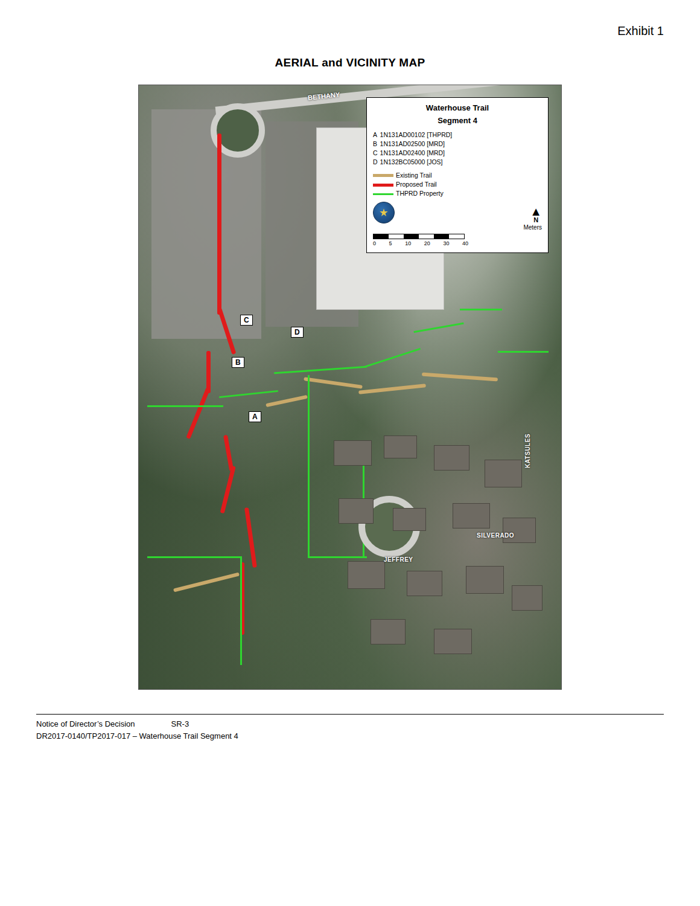Exhibit 1
AERIAL and VICINITY MAP
BETHANY
Waterhouse Trail
Segment 4
| A | 1N131AD00102 [THPRD] |
| B | 1N131AD02500 [MRD] |
| C | 1N131AD02400 [MRD] |
| D | 1N132BC05000 [JOS] |
| | Existing Trail |
| | Proposed Trail |
| | THPRD Property |
▲ N
Meters
0510203040
C
B
A
D
KATSULES
JEFFREY
SILVERADO
Notice of Director’s Decision
SR-3
DR2017-0140/TP2017-017 – Waterhouse Trail Segment 4